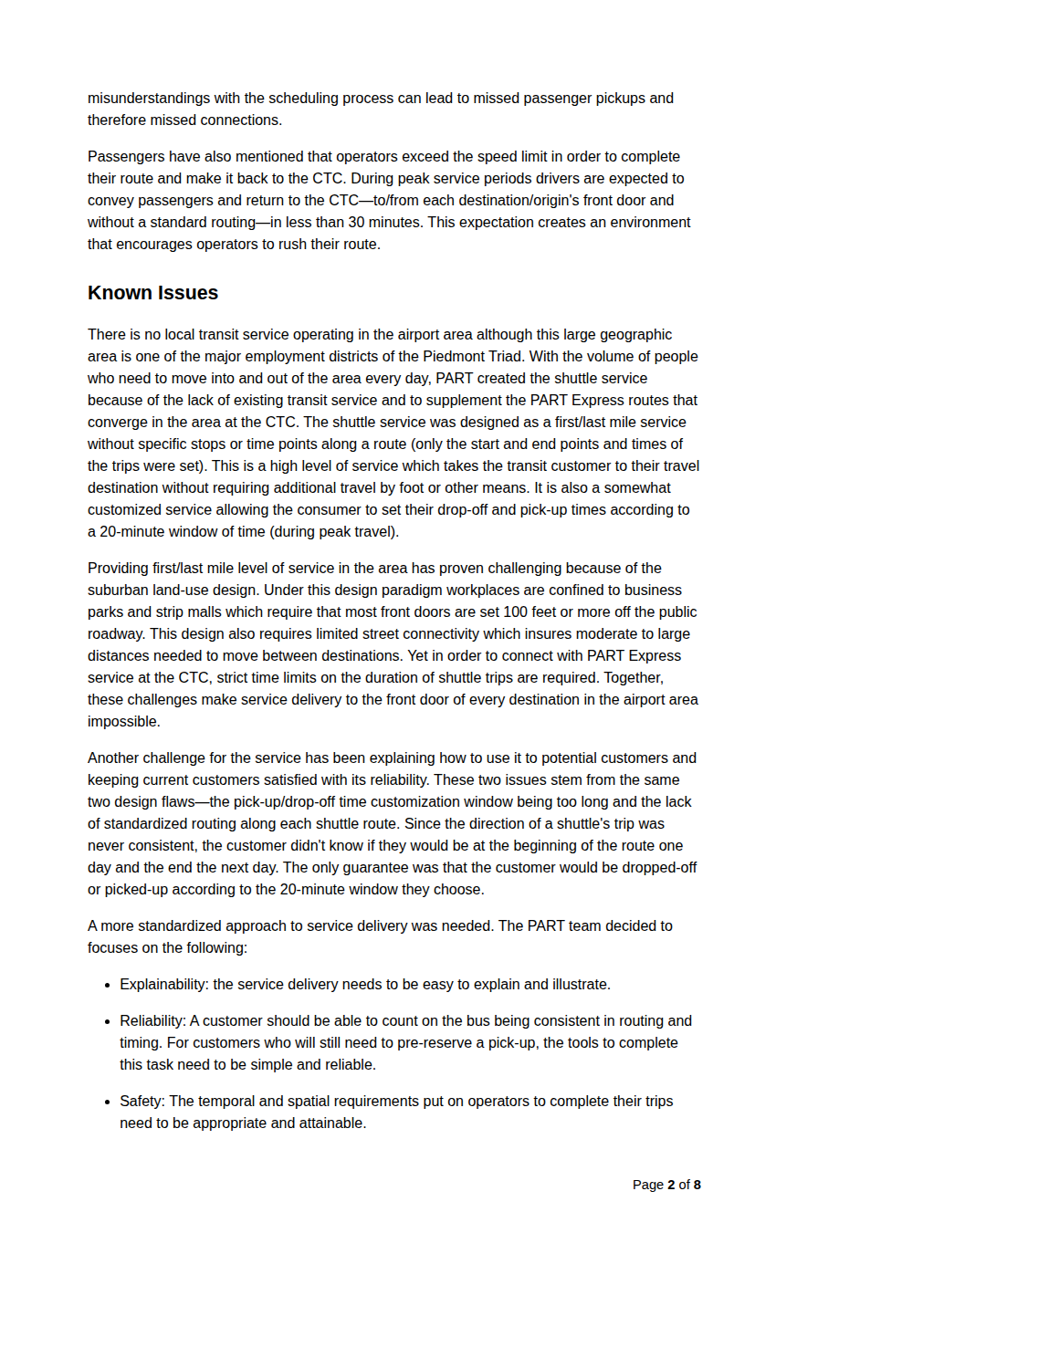misunderstandings with the scheduling process can lead to missed passenger pickups and therefore missed connections.
Passengers have also mentioned that operators exceed the speed limit in order to complete their route and make it back to the CTC. During peak service periods drivers are expected to convey passengers and return to the CTC—to/from each destination/origin's front door and without a standard routing—in less than 30 minutes. This expectation creates an environment that encourages operators to rush their route.
Known Issues
There is no local transit service operating in the airport area although this large geographic area is one of the major employment districts of the Piedmont Triad. With the volume of people who need to move into and out of the area every day, PART created the shuttle service because of the lack of existing transit service and to supplement the PART Express routes that converge in the area at the CTC. The shuttle service was designed as a first/last mile service without specific stops or time points along a route (only the start and end points and times of the trips were set). This is a high level of service which takes the transit customer to their travel destination without requiring additional travel by foot or other means. It is also a somewhat customized service allowing the consumer to set their drop-off and pick-up times according to a 20-minute window of time (during peak travel).
Providing first/last mile level of service in the area has proven challenging because of the suburban land-use design. Under this design paradigm workplaces are confined to business parks and strip malls which require that most front doors are set 100 feet or more off the public roadway. This design also requires limited street connectivity which insures moderate to large distances needed to move between destinations. Yet in order to connect with PART Express service at the CTC, strict time limits on the duration of shuttle trips are required. Together, these challenges make service delivery to the front door of every destination in the airport area impossible.
Another challenge for the service has been explaining how to use it to potential customers and keeping current customers satisfied with its reliability. These two issues stem from the same two design flaws—the pick-up/drop-off time customization window being too long and the lack of standardized routing along each shuttle route. Since the direction of a shuttle's trip was never consistent, the customer didn't know if they would be at the beginning of the route one day and the end the next day. The only guarantee was that the customer would be dropped-off or picked-up according to the 20-minute window they choose.
A more standardized approach to service delivery was needed. The PART team decided to focuses on the following:
Explainability: the service delivery needs to be easy to explain and illustrate.
Reliability: A customer should be able to count on the bus being consistent in routing and timing. For customers who will still need to pre-reserve a pick-up, the tools to complete this task need to be simple and reliable.
Safety: The temporal and spatial requirements put on operators to complete their trips need to be appropriate and attainable.
Page 2 of 8